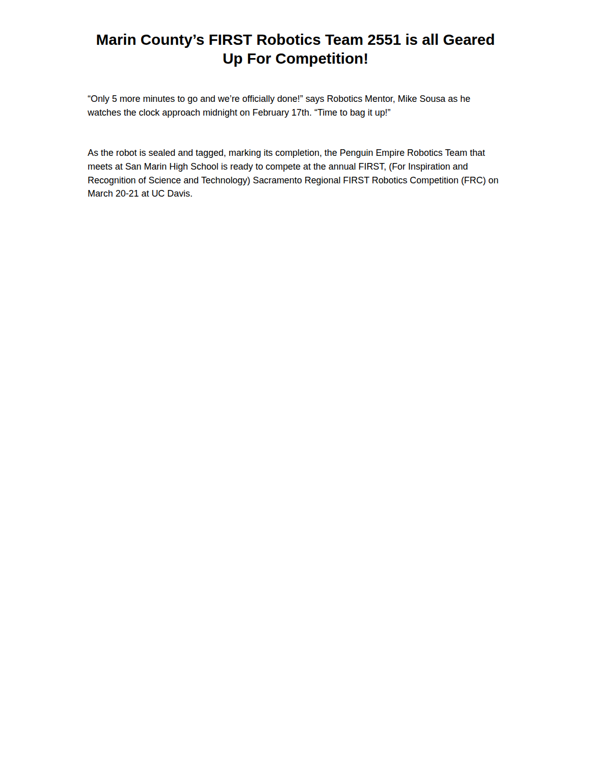Marin County’s FIRST Robotics Team 2551 is all Geared Up For Competition!
“Only 5 more minutes to go and we’re officially done!” says Robotics Mentor, Mike Sousa as he watches the clock approach midnight on February 17th. “Time to bag it up!”
As the robot is sealed and tagged, marking its completion, the Penguin Empire Robotics Team that meets at San Marin High School is ready to compete at the annual FIRST, (For Inspiration and Recognition of Science and Technology) Sacramento Regional FIRST Robotics Competition (FRC) on March 20-21 at UC Davis.